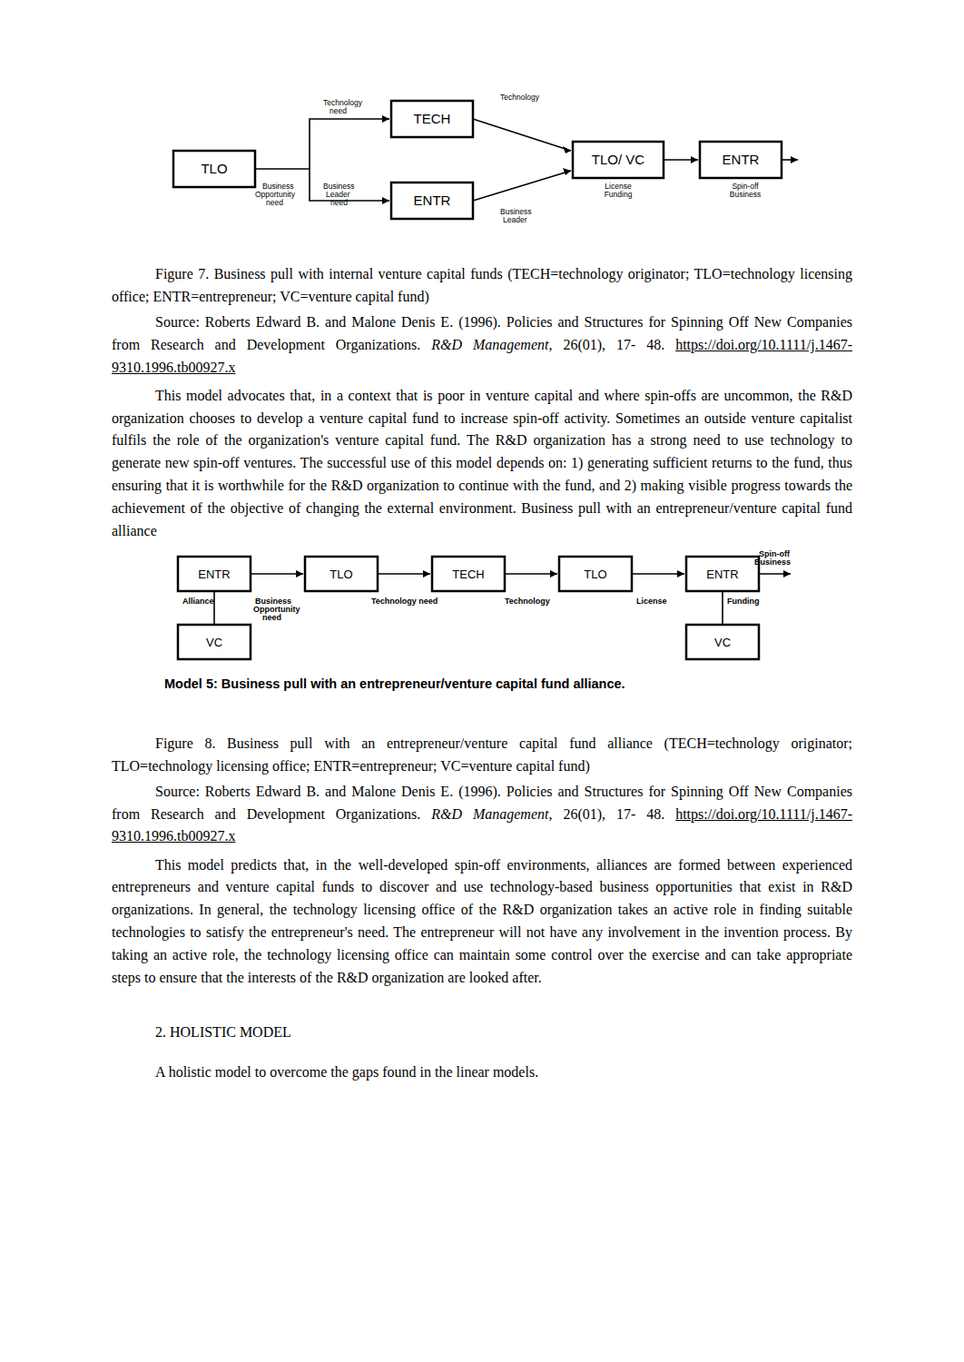TLO TECH ENTR TLO/ VC ENTR Technology need Technology Business Opportunity need Business Leader need Business Leader License Funding Spin-off Business
Figure 7. Business pull with internal venture capital funds (TECH=technology originator; TLO=technology licensing office; ENTR=entrepreneur; VC=venture capital fund)
Source: Roberts Edward B. and Malone Denis E. (1996). Policies and Structures for Spinning Off New Companies from Research and Development Organizations. R&D Management, 26(01), 17- 48. https://doi.org/10.1111/j.1467-9310.1996.tb00927.x
This model advocates that, in a context that is poor in venture capital and where spin-offs are uncommon, the R&D organization chooses to develop a venture capital fund to increase spin-off activity. Sometimes an outside venture capitalist fulfils the role of the organization's venture capital fund. The R&D organization has a strong need to use technology to generate new spin-off ventures. The successful use of this model depends on: 1) generating sufficient returns to the fund, thus ensuring that it is worthwhile for the R&D organization to continue with the fund, and 2) making visible progress towards the achievement of the objective of changing the external environment. Business pull with an entrepreneur/venture capital fund alliance
ENTR VC TLO TECH TLO ENTR VC Spin-off Business Alliance Business Opportunity need Technology need Technology License Funding Model 5: Business pull with an entrepreneur/venture capital fund alliance.
Figure 8. Business pull with an entrepreneur/venture capital fund alliance (TECH=technology originator; TLO=technology licensing office; ENTR=entrepreneur; VC=venture capital fund)
Source: Roberts Edward B. and Malone Denis E. (1996). Policies and Structures for Spinning Off New Companies from Research and Development Organizations. R&D Management, 26(01), 17- 48. https://doi.org/10.1111/j.1467-9310.1996.tb00927.x
This model predicts that, in the well-developed spin-off environments, alliances are formed between experienced entrepreneurs and venture capital funds to discover and use technology-based business opportunities that exist in R&D organizations. In general, the technology licensing office of the R&D organization takes an active role in finding suitable technologies to satisfy the entrepreneur's need. The entrepreneur will not have any involvement in the invention process. By taking an active role, the technology licensing office can maintain some control over the exercise and can take appropriate steps to ensure that the interests of the R&D organization are looked after.
2. HOLISTIC MODEL
A holistic model to overcome the gaps found in the linear models.